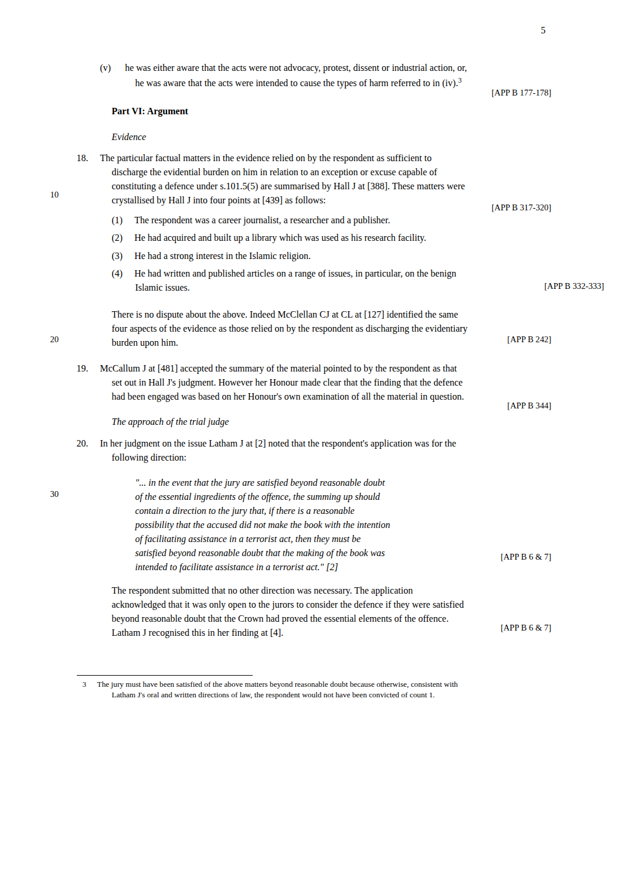5
(v) he was either aware that the acts were not advocacy, protest, dissent or industrial action, or, he was aware that the acts were intended to cause the types of harm referred to in (iv).3
[APP B 177-178]
Part VI: Argument
Evidence
10
18. The particular factual matters in the evidence relied on by the respondent as sufficient to discharge the evidential burden on him in relation to an exception or excuse capable of constituting a defence under s.101.5(5) are summarised by Hall J at [388]. These matters were crystallised by Hall J into four points at [439] as follows:
[APP B 317-320]
(1) The respondent was a career journalist, a researcher and a publisher.
(2) He had acquired and built up a library which was used as his research facility.
(3) He had a strong interest in the Islamic religion.
(4) He had written and published articles on a range of issues, in particular, on the benign Islamic issues. [APP B 332-333]
20
There is no dispute about the above. Indeed McClellan CJ at CL at [127] identified the same four aspects of the evidence as those relied on by the respondent as discharging the evidentiary burden upon him.
[APP B 242]
19. McCallum J at [481] accepted the summary of the material pointed to by the respondent as that set out in Hall J's judgment. However her Honour made clear that the finding that the defence had been engaged was based on her Honour's own examination of all the material in question.
[APP B 344]
The approach of the trial judge
20. In her judgment on the issue Latham J at [2] noted that the respondent's application was for the following direction:
30
"... in the event that the jury are satisfied beyond reasonable doubt of the essential ingredients of the offence, the summing up should contain a direction to the jury that, if there is a reasonable possibility that the accused did not make the book with the intention of facilitating assistance in a terrorist act, then they must be satisfied beyond reasonable doubt that the making of the book was intended to facilitate assistance in a terrorist act." [2]
[APP B 6 & 7]
The respondent submitted that no other direction was necessary. The application acknowledged that it was only open to the jurors to consider the defence if they were satisfied beyond reasonable doubt that the Crown had proved the essential elements of the offence. Latham J recognised this in her finding at [4].
[APP B 6 & 7]
3 The jury must have been satisfied of the above matters beyond reasonable doubt because otherwise, consistent with Latham J's oral and written directions of law, the respondent would not have been convicted of count 1.